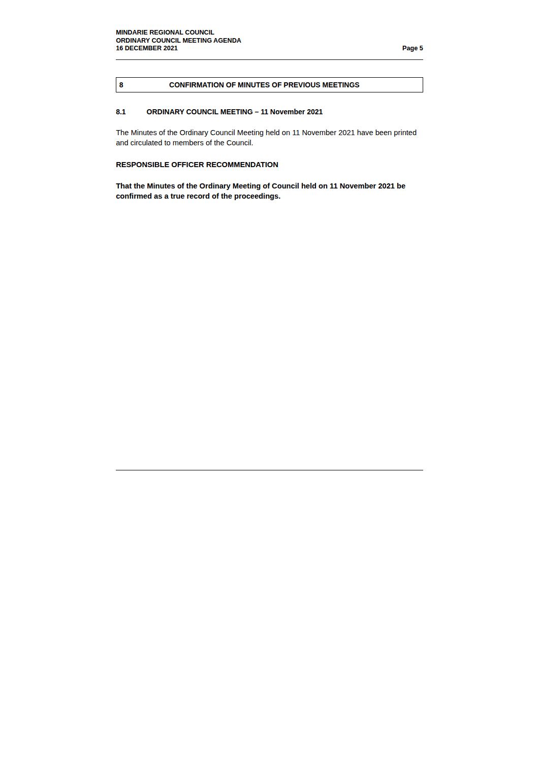MINDARIE REGIONAL COUNCIL
ORDINARY COUNCIL MEETING AGENDA
16 December 2021
Page 5
8 CONFIRMATION OF MINUTES OF PREVIOUS MEETINGS
8.1 ORDINARY COUNCIL MEETING – 11 November 2021
The Minutes of the Ordinary Council Meeting held on 11 November 2021 have been printed and circulated to members of the Council.
RESPONSIBLE OFFICER RECOMMENDATION
That the Minutes of the Ordinary Meeting of Council held on 11 November 2021 be confirmed as a true record of the proceedings.